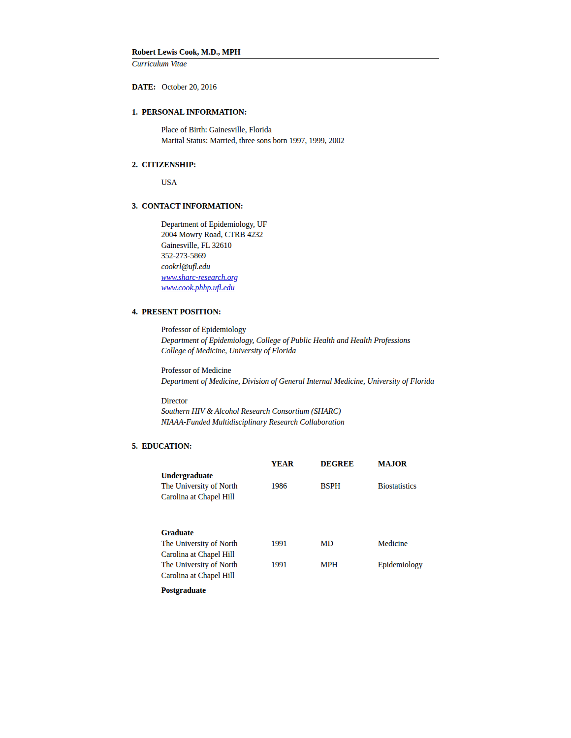Robert Lewis Cook, M.D., MPH
Curriculum Vitae
DATE: October 20, 2016
1. PERSONAL INFORMATION:
Place of Birth: Gainesville, Florida
Marital Status: Married, three sons born 1997, 1999, 2002
2. CITIZENSHIP:
USA
3. CONTACT INFORMATION:
Department of Epidemiology, UF
2004 Mowry Road, CTRB 4232
Gainesville, FL 32610
352-273-5869
cookrl@ufl.edu
www.sharc-research.org
www.cook.phhp.ufl.edu
4. PRESENT POSITION:
Professor of Epidemiology
Department of Epidemiology, College of Public Health and Health Professions
College of Medicine, University of Florida
Professor of Medicine
Department of Medicine, Division of General Internal Medicine, University of Florida
Director
Southern HIV & Alcohol Research Consortium (SHARC)
NIAAA-Funded Multidisciplinary Research Collaboration
5. EDUCATION:
| | YEAR | DEGREE | MAJOR |
| --- | --- | --- | --- |
| Undergraduate | | | |
| The University of North Carolina at Chapel Hill | 1986 | BSPH | Biostatistics |
| Graduate | | | |
| The University of North Carolina at Chapel Hill | 1991 | MD | Medicine |
| The University of North Carolina at Chapel Hill | 1991 | MPH | Epidemiology |
Postgraduate